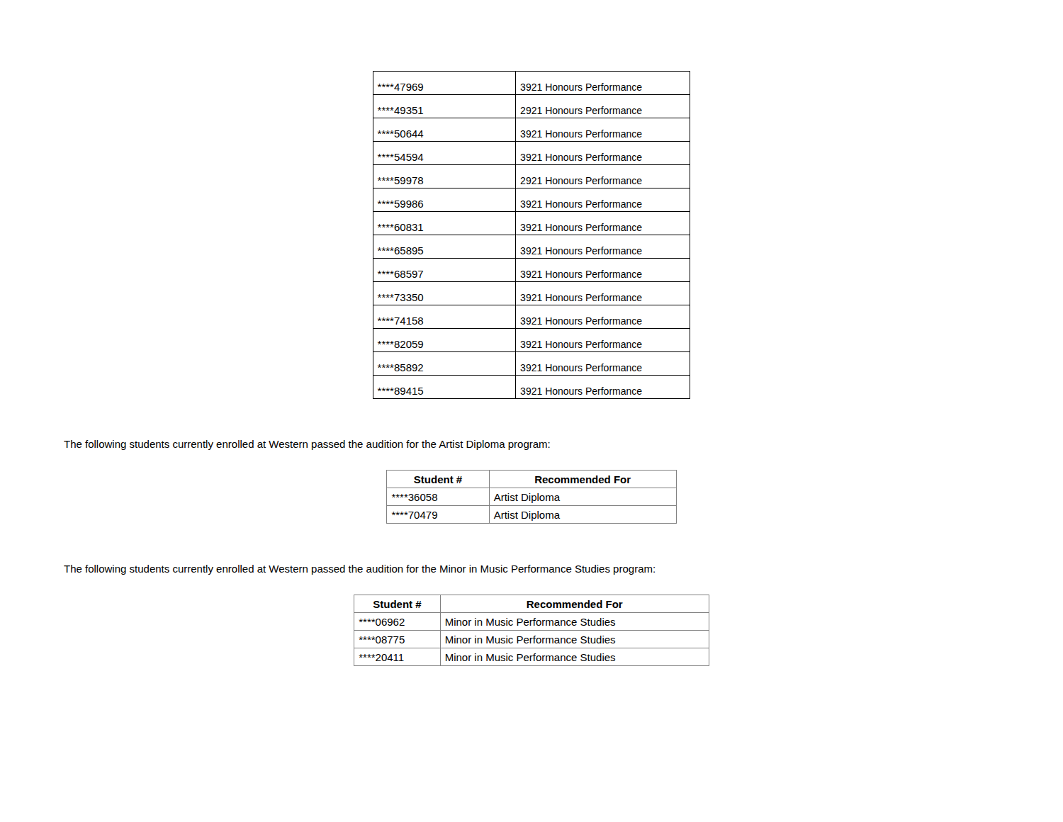| ****47969 | 3921 Honours Performance |
| ****49351 | 2921 Honours Performance |
| ****50644 | 3921 Honours Performance |
| ****54594 | 3921 Honours Performance |
| ****59978 | 2921 Honours Performance |
| ****59986 | 3921 Honours Performance |
| ****60831 | 3921 Honours Performance |
| ****65895 | 3921 Honours Performance |
| ****68597 | 3921 Honours Performance |
| ****73350 | 3921 Honours Performance |
| ****74158 | 3921 Honours Performance |
| ****82059 | 3921 Honours Performance |
| ****85892 | 3921 Honours Performance |
| ****89415 | 3921 Honours Performance |
The following students currently enrolled at Western passed the audition for the Artist Diploma program:
| Student # | Recommended For |
| --- | --- |
| ****36058 | Artist Diploma |
| ****70479 | Artist Diploma |
The following students currently enrolled at Western passed the audition for the Minor in Music Performance Studies program:
| Student # | Recommended For |
| --- | --- |
| ****06962 | Minor in Music Performance Studies |
| ****08775 | Minor in Music Performance Studies |
| ****20411 | Minor in Music Performance Studies |